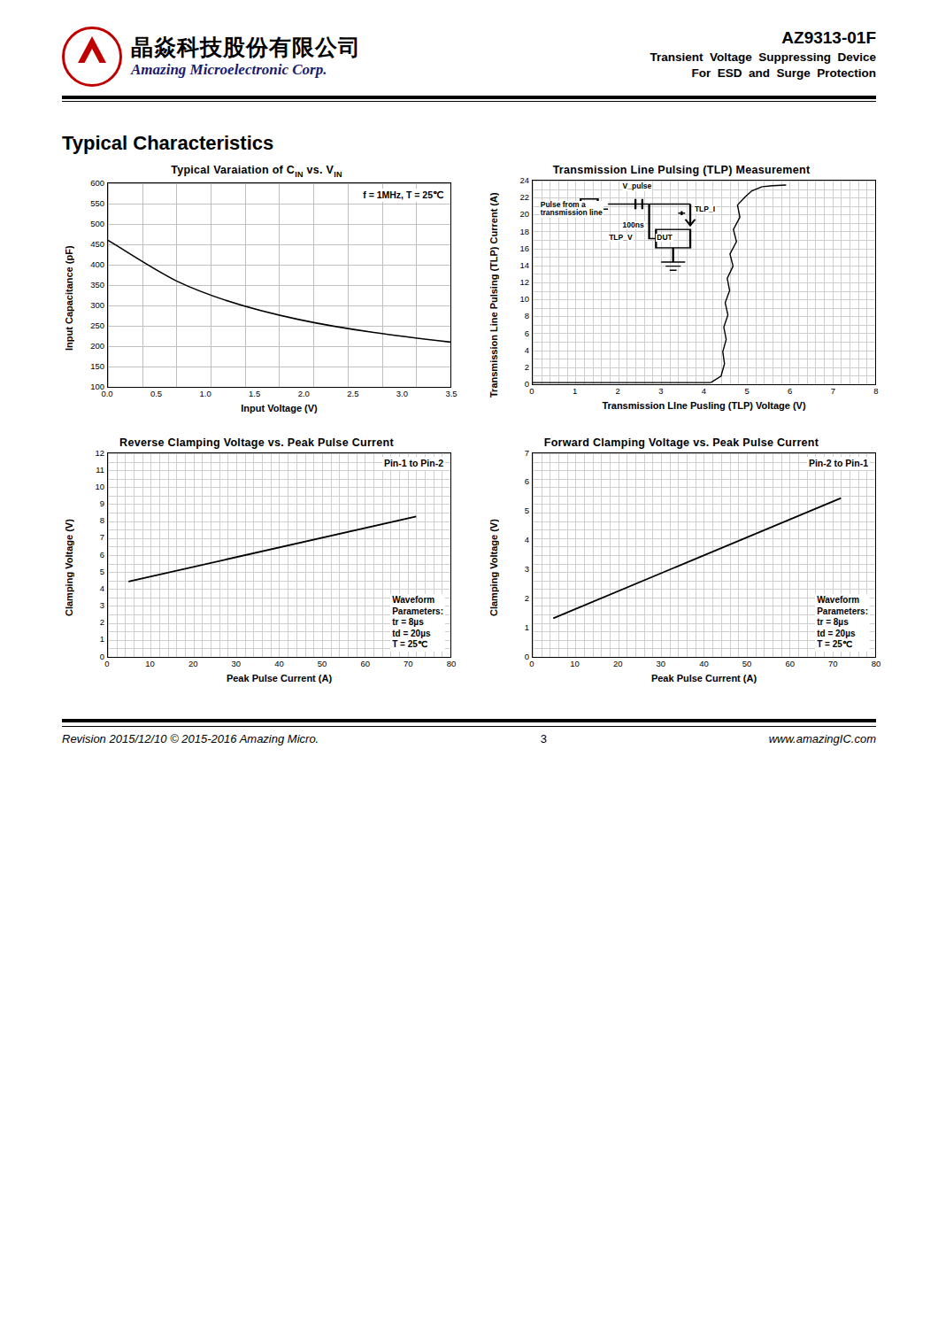晶焱科技股份有限公司
Amazing Microelectronic Corp.
AZ9313-01F
Transient Voltage Suppressing Device
For ESD and Surge Protection
Typical Characteristics
Typical Varaiation of CIN vs. VIN
Input Capacitance (pF)
600 550 500 450 400 350 300 250 200 150 100
f = 1MHz, T = 25℃
0.0 0.5 1.0 1.5 2.0 2.5 3.0 3.5
Input Voltage (V)
Transmission Line Pulsing (TLP) Measurement
Transmission Line Pulsing (TLP) Current (A)
24 22 20 18 16 14 12 10 8 6 4 2 0
V_pulse
Pulse from a
transmission line
100ns
TLP_I
TLP_V
DUT
0 1 2 3 4 5 6 7 8
Transmission LIne Pusling (TLP) Voltage (V)
Reverse Clamping Voltage vs. Peak Pulse Current
Clamping Voltage (V)
12 11 10 9 8 7 6 5 4 3 2 1 0
Pin-1 to Pin-2
Waveform
Parameters:
tr = 8µs
td = 20µs
T = 25℃
0 10 20 30 40 50 60 70 80
Peak Pulse Current (A)
Forward Clamping Voltage vs. Peak Pulse Current
Clamping Voltage (V)
7 6 5 4 3 2 1 0
Pin-2 to Pin-1
Waveform
Parameters:
tr = 8µs
td = 20µs
T = 25℃
0 10 20 30 40 50 60 70 80
Peak Pulse Current (A)
Revision 2015/12/10 © 2015-2016 Amazing Micro.
3
www.amazingIC.com